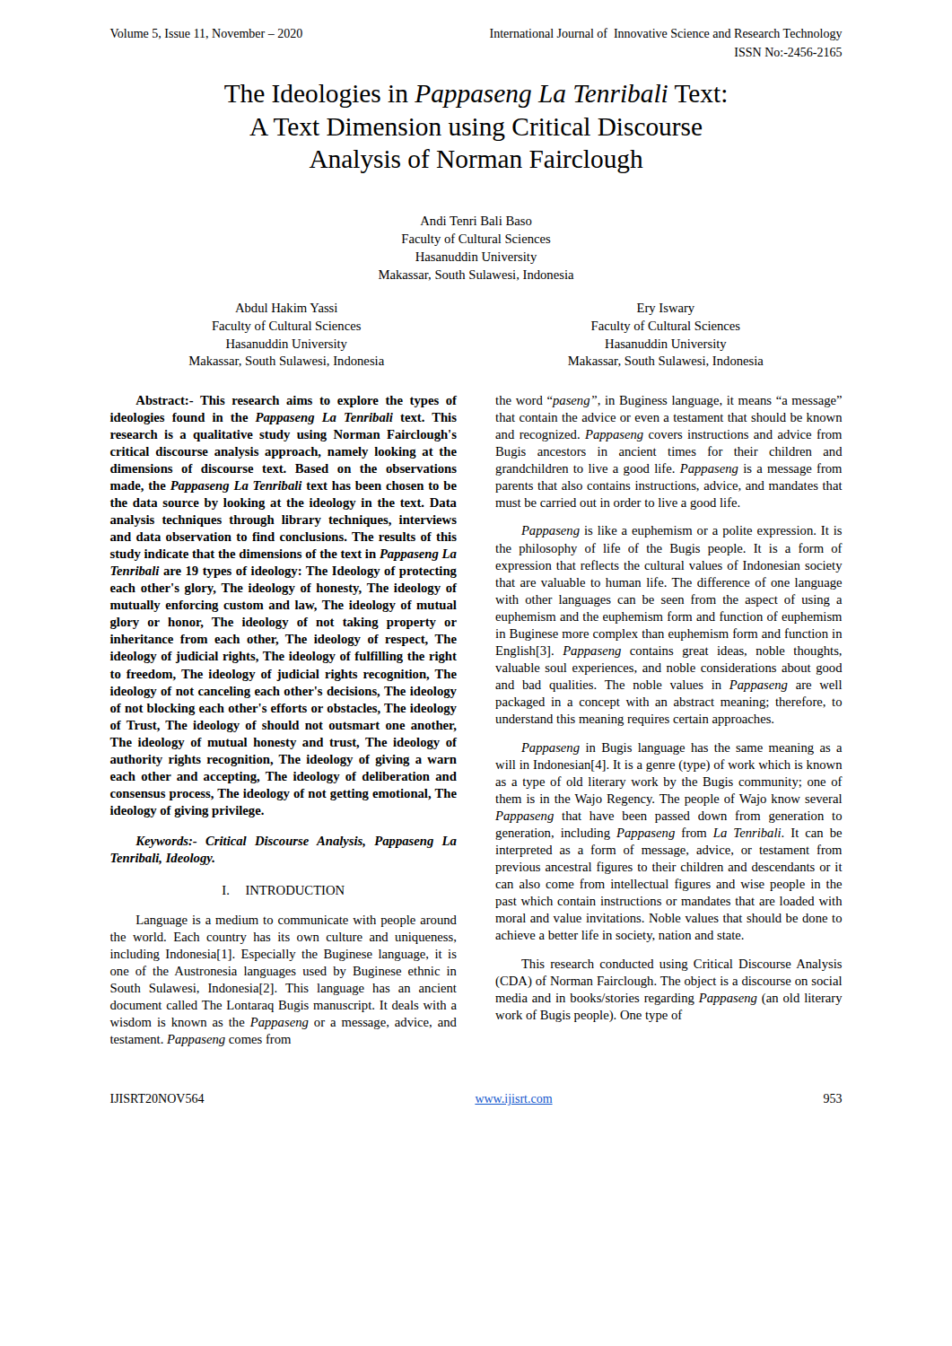Volume 5, Issue 11, November – 2020
International Journal of Innovative Science and Research Technology
ISSN No:-2456-2165
The Ideologies in Pappaseng La Tenribali Text:
A Text Dimension using Critical Discourse
Analysis of Norman Fairclough
Andi Tenri Bali Baso
Faculty of Cultural Sciences
Hasanuddin University
Makassar, South Sulawesi, Indonesia
Abdul Hakim Yassi
Faculty of Cultural Sciences
Hasanuddin University
Makassar, South Sulawesi, Indonesia
Ery Iswary
Faculty of Cultural Sciences
Hasanuddin University
Makassar, South Sulawesi, Indonesia
Abstract:- This research aims to explore the types of ideologies found in the Pappaseng La Tenribali text. This research is a qualitative study using Norman Fairclough's critical discourse analysis approach, namely looking at the dimensions of discourse text. Based on the observations made, the Pappaseng La Tenribali text has been chosen to be the data source by looking at the ideology in the text. Data analysis techniques through library techniques, interviews and data observation to find conclusions. The results of this study indicate that the dimensions of the text in Pappaseng La Tenribali are 19 types of ideology: The Ideology of protecting each other's glory, The ideology of honesty, The ideology of mutually enforcing custom and law, The ideology of mutual glory or honor, The ideology of not taking property or inheritance from each other, The ideology of respect, The ideology of judicial rights, The ideology of fulfilling the right to freedom, The ideology of judicial rights recognition, The ideology of not canceling each other's decisions, The ideology of not blocking each other's efforts or obstacles, The ideology of Trust, The ideology of should not outsmart one another, The ideology of mutual honesty and trust, The ideology of authority rights recognition, The ideology of giving a warn each other and accepting, The ideology of deliberation and consensus process, The ideology of not getting emotional, The ideology of giving privilege.
Keywords:- Critical Discourse Analysis, Pappaseng La Tenribali, Ideology.
I. INTRODUCTION
Language is a medium to communicate with people around the world. Each country has its own culture and uniqueness, including Indonesia[1]. Especially the Buginese language, it is one of the Austronesia languages used by Buginese ethnic in South Sulawesi, Indonesia[2]. This language has an ancient document called The Lontaraq Bugis manuscript. It deals with a wisdom is known as the Pappaseng or a message, advice, and testament. Pappaseng comes from
the word “paseng”, in Buginess language, it means “a message” that contain the advice or even a testament that should be known and recognized. Pappaseng covers instructions and advice from Bugis ancestors in ancient times for their children and grandchildren to live a good life. Pappaseng is a message from parents that also contains instructions, advice, and mandates that must be carried out in order to live a good life.
Pappaseng is like a euphemism or a polite expression. It is the philosophy of life of the Bugis people. It is a form of expression that reflects the cultural values of Indonesian society that are valuable to human life. The difference of one language with other languages can be seen from the aspect of using a euphemism and the euphemism form and function of euphemism in Buginese more complex than euphemism form and function in English[3]. Pappaseng contains great ideas, noble thoughts, valuable soul experiences, and noble considerations about good and bad qualities. The noble values in Pappaseng are well packaged in a concept with an abstract meaning; therefore, to understand this meaning requires certain approaches.
Pappaseng in Bugis language has the same meaning as a will in Indonesian[4]. It is a genre (type) of work which is known as a type of old literary work by the Bugis community; one of them is in the Wajo Regency. The people of Wajo know several Pappaseng that have been passed down from generation to generation, including Pappaseng from La Tenribali. It can be interpreted as a form of message, advice, or testament from previous ancestral figures to their children and descendants or it can also come from intellectual figures and wise people in the past which contain instructions or mandates that are loaded with moral and value invitations. Noble values that should be done to achieve a better life in society, nation and state.
This research conducted using Critical Discourse Analysis (CDA) of Norman Fairclough. The object is a discourse on social media and in books/stories regarding Pappaseng (an old literary work of Bugis people). One type of
IJISRT20NOV564
www.ijisrt.com
953